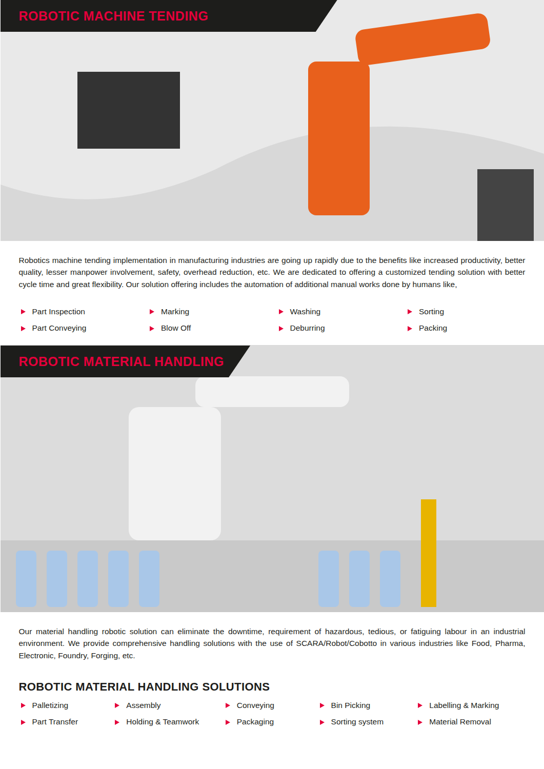Robotic Machine Tending
Robotics machine tending implementation in manufacturing industries are going up rapidly due to the benefits like increased productivity, better quality, lesser manpower involvement, safety, overhead reduction, etc. We are dedicated to offering a customized tending solution with better cycle time and great flexibility. Our solution offering includes the automation of additional manual works done by humans like,
Part Inspection
Part Conveying
Marking
Blow Off
Washing
Deburring
Sorting
Packing
Robotic Material Handling
Our material handling robotic solution can eliminate the downtime, requirement of hazardous, tedious, or fatiguing labour in an industrial environment. We provide comprehensive handling solutions with the use of SCARA/Robot/Cobotto in various industries like Food, Pharma, Electronic, Foundry, Forging, etc.
Robotic Material Handling Solutions
Palletizing
Part Transfer
Assembly
Holding & Teamwork
Conveying
Packaging
Bin Picking
Sorting system
Labelling & Marking
Material Removal